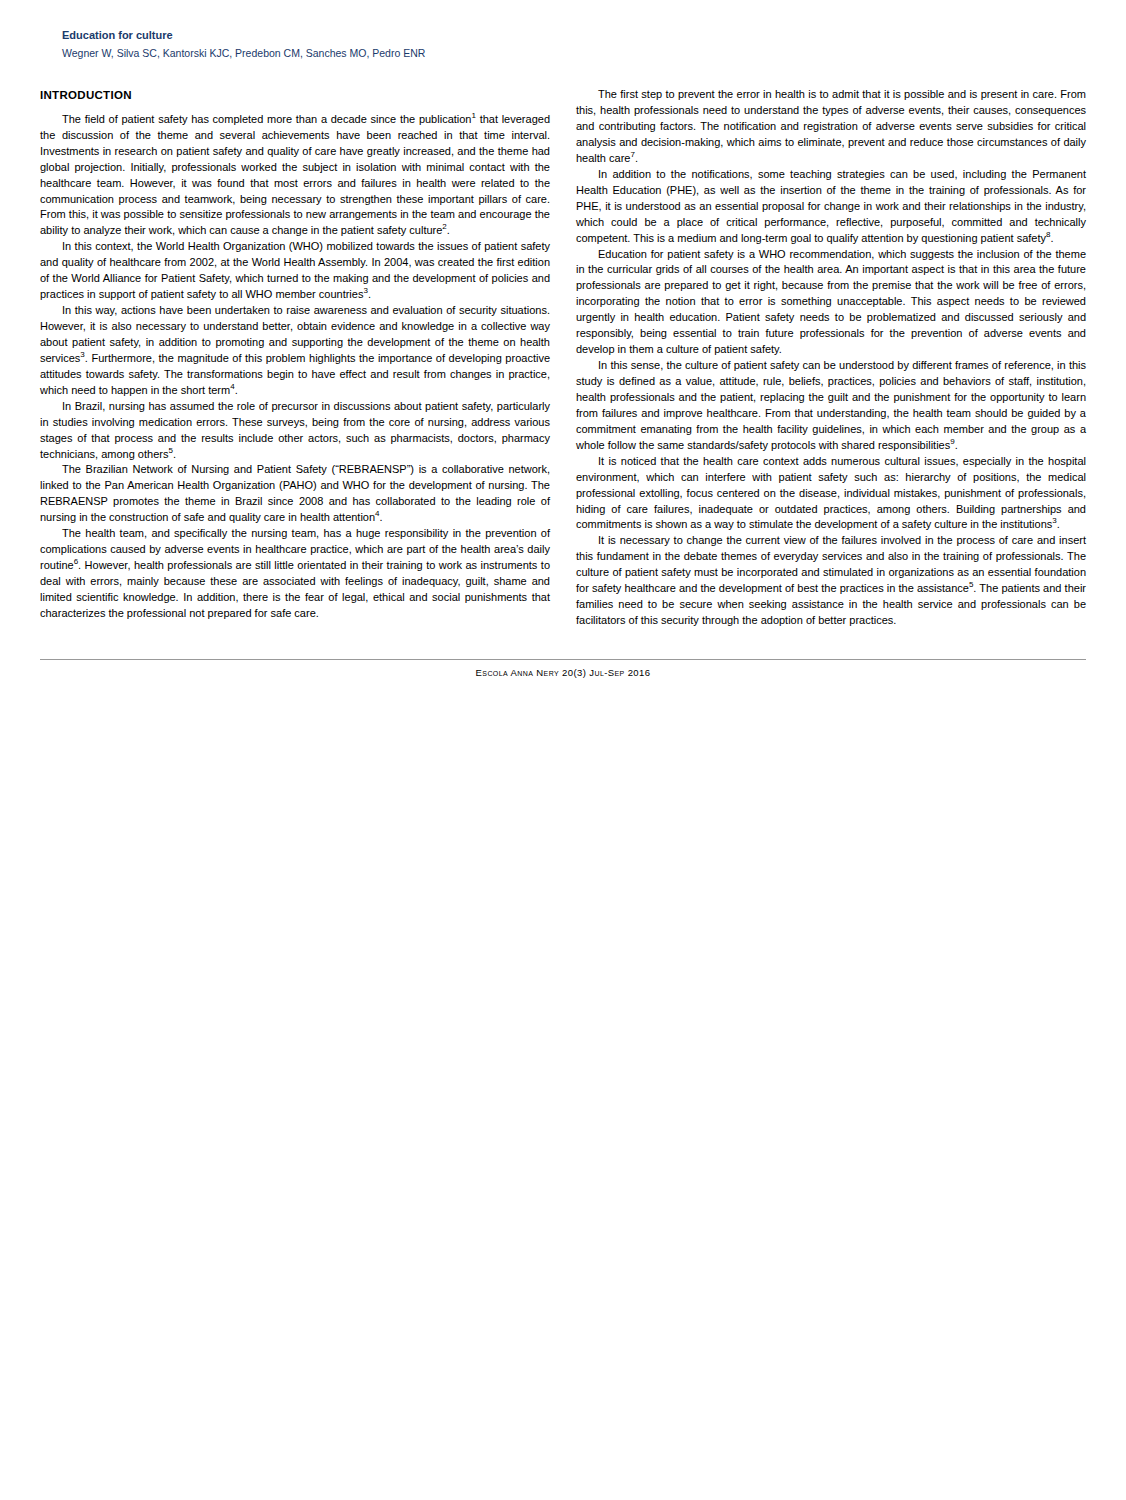Education for culture
Wegner W, Silva SC, Kantorski KJC, Predebon CM, Sanches MO, Pedro ENR
INTRODUCTION
The field of patient safety has completed more than a decade since the publication1 that leveraged the discussion of the theme and several achievements have been reached in that time interval. Investments in research on patient safety and quality of care have greatly increased, and the theme had global projection. Initially, professionals worked the subject in isolation with minimal contact with the healthcare team. However, it was found that most errors and failures in health were related to the communication process and teamwork, being necessary to strengthen these important pillars of care. From this, it was possible to sensitize professionals to new arrangements in the team and encourage the ability to analyze their work, which can cause a change in the patient safety culture2.
In this context, the World Health Organization (WHO) mobilized towards the issues of patient safety and quality of healthcare from 2002, at the World Health Assembly. In 2004, was created the first edition of the World Alliance for Patient Safety, which turned to the making and the development of policies and practices in support of patient safety to all WHO member countries3.
In this way, actions have been undertaken to raise awareness and evaluation of security situations. However, it is also necessary to understand better, obtain evidence and knowledge in a collective way about patient safety, in addition to promoting and supporting the development of the theme on health services3. Furthermore, the magnitude of this problem highlights the importance of developing proactive attitudes towards safety. The transformations begin to have effect and result from changes in practice, which need to happen in the short term4.
In Brazil, nursing has assumed the role of precursor in discussions about patient safety, particularly in studies involving medication errors. These surveys, being from the core of nursing, address various stages of that process and the results include other actors, such as pharmacists, doctors, pharmacy technicians, among others5.
The Brazilian Network of Nursing and Patient Safety (“REBRAENSP”) is a collaborative network, linked to the Pan American Health Organization (PAHO) and WHO for the development of nursing. The REBRAENSP promotes the theme in Brazil since 2008 and has collaborated to the leading role of nursing in the construction of safe and quality care in health attention4.
The health team, and specifically the nursing team, has a huge responsibility in the prevention of complications caused by adverse events in healthcare practice, which are part of the health area’s daily routine6. However, health professionals are still little orientated in their training to work as instruments to deal with errors, mainly because these are associated with feelings of inadequacy, guilt, shame and limited scientific knowledge. In addition, there is the fear of legal, ethical and social punishments that characterizes the professional not prepared for safe care.
The first step to prevent the error in health is to admit that it is possible and is present in care. From this, health professionals need to understand the types of adverse events, their causes, consequences and contributing factors. The notification and registration of adverse events serve subsidies for critical analysis and decision-making, which aims to eliminate, prevent and reduce those circumstances of daily health care7.
In addition to the notifications, some teaching strategies can be used, including the Permanent Health Education (PHE), as well as the insertion of the theme in the training of professionals. As for PHE, it is understood as an essential proposal for change in work and their relationships in the industry, which could be a place of critical performance, reflective, purposeful, committed and technically competent. This is a medium and long-term goal to qualify attention by questioning patient safety8.
Education for patient safety is a WHO recommendation, which suggests the inclusion of the theme in the curricular grids of all courses of the health area. An important aspect is that in this area the future professionals are prepared to get it right, because from the premise that the work will be free of errors, incorporating the notion that to error is something unacceptable. This aspect needs to be reviewed urgently in health education. Patient safety needs to be problematized and discussed seriously and responsibly, being essential to train future professionals for the prevention of adverse events and develop in them a culture of patient safety.
In this sense, the culture of patient safety can be understood by different frames of reference, in this study is defined as a value, attitude, rule, beliefs, practices, policies and behaviors of staff, institution, health professionals and the patient, replacing the guilt and the punishment for the opportunity to learn from failures and improve healthcare. From that understanding, the health team should be guided by a commitment emanating from the health facility guidelines, in which each member and the group as a whole follow the same standards/safety protocols with shared responsibilities9.
It is noticed that the health care context adds numerous cultural issues, especially in the hospital environment, which can interfere with patient safety such as: hierarchy of positions, the medical professional extolling, focus centered on the disease, individual mistakes, punishment of professionals, hiding of care failures, inadequate or outdated practices, among others. Building partnerships and commitments is shown as a way to stimulate the development of a safety culture in the institutions3.
It is necessary to change the current view of the failures involved in the process of care and insert this fundament in the debate themes of everyday services and also in the training of professionals. The culture of patient safety must be incorporated and stimulated in organizations as an essential foundation for safety healthcare and the development of best the practices in the assistance5. The patients and their families need to be secure when seeking assistance in the health service and professionals can be facilitators of this security through the adoption of better practices.
Escola Anna Nery 20(3) Jul-Sep 2016